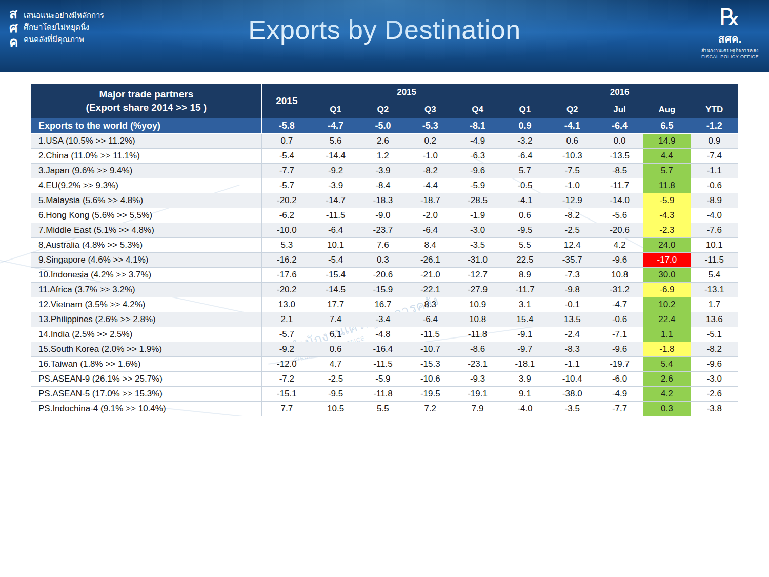ส
ศ
ค
เสนอแนะอย่างมีหลักการ
ศึกษาโดยไม่หยุดนิ่ง
คนคลังที่มีคุณภาพ
Exports by Destination
℞
สศค.
สำนักงานเศรษฐกิจการคลัง
FISCAL POLICY OFFICE
สำนักงานเศรษฐกิจการคลังFISCAL POLICY OFFICE
| Major trade partners (Export share 2014 >> 15 ) | 2015 | 2015 | 2016 |
| --- | --- | --- | --- |
| Q1 | Q2 | Q3 | Q4 | Q1 | Q2 | Jul | Aug | YTD |
| Exports to the world (%yoy) | -5.8 | -4.7 | -5.0 | -5.3 | -8.1 | 0.9 | -4.1 | -6.4 | 6.5 | -1.2 |
| 1.USA (10.5% >> 11.2%) | 0.7 | 5.6 | 2.6 | 0.2 | -4.9 | -3.2 | 0.6 | 0.0 | 14.9 | 0.9 |
| 2.China (11.0% >> 11.1%) | -5.4 | -14.4 | 1.2 | -1.0 | -6.3 | -6.4 | -10.3 | -13.5 | 4.4 | -7.4 |
| 3.Japan (9.6% >> 9.4%) | -7.7 | -9.2 | -3.9 | -8.2 | -9.6 | 5.7 | -7.5 | -8.5 | 5.7 | -1.1 |
| 4.EU(9.2% >> 9.3%) | -5.7 | -3.9 | -8.4 | -4.4 | -5.9 | -0.5 | -1.0 | -11.7 | 11.8 | -0.6 |
| 5.Malaysia (5.6% >> 4.8%) | -20.2 | -14.7 | -18.3 | -18.7 | -28.5 | -4.1 | -12.9 | -14.0 | -5.9 | -8.9 |
| 6.Hong Kong (5.6% >> 5.5%) | -6.2 | -11.5 | -9.0 | -2.0 | -1.9 | 0.6 | -8.2 | -5.6 | -4.3 | -4.0 |
| 7.Middle East (5.1% >> 4.8%) | -10.0 | -6.4 | -23.7 | -6.4 | -3.0 | -9.5 | -2.5 | -20.6 | -2.3 | -7.6 |
| 8.Australia (4.8% >> 5.3%) | 5.3 | 10.1 | 7.6 | 8.4 | -3.5 | 5.5 | 12.4 | 4.2 | 24.0 | 10.1 |
| 9.Singapore (4.6% >> 4.1%) | -16.2 | -5.4 | 0.3 | -26.1 | -31.0 | 22.5 | -35.7 | -9.6 | -17.0 | -11.5 |
| 10.Indonesia (4.2% >> 3.7%) | -17.6 | -15.4 | -20.6 | -21.0 | -12.7 | 8.9 | -7.3 | 10.8 | 30.0 | 5.4 |
| 11.Africa (3.7% >> 3.2%) | -20.2 | -14.5 | -15.9 | -22.1 | -27.9 | -11.7 | -9.8 | -31.2 | -6.9 | -13.1 |
| 12.Vietnam (3.5% >> 4.2%) | 13.0 | 17.7 | 16.7 | 8.3 | 10.9 | 3.1 | -0.1 | -4.7 | 10.2 | 1.7 |
| 13.Philippines (2.6% >> 2.8%) | 2.1 | 7.4 | -3.4 | -6.4 | 10.8 | 15.4 | 13.5 | -0.6 | 22.4 | 13.6 |
| 14.India (2.5% >> 2.5%) | -5.7 | 6.1 | -4.8 | -11.5 | -11.8 | -9.1 | -2.4 | -7.1 | 1.1 | -5.1 |
| 15.South Korea (2.0% >> 1.9%) | -9.2 | 0.6 | -16.4 | -10.7 | -8.6 | -9.7 | -8.3 | -9.6 | -1.8 | -8.2 |
| 16.Taiwan (1.8% >> 1.6%) | -12.0 | 4.7 | -11.5 | -15.3 | -23.1 | -18.1 | -1.1 | -19.7 | 5.4 | -9.6 |
| PS.ASEAN-9 (26.1% >> 25.7%) | -7.2 | -2.5 | -5.9 | -10.6 | -9.3 | 3.9 | -10.4 | -6.0 | 2.6 | -3.0 |
| PS.ASEAN-5 (17.0% >> 15.3%) | -15.1 | -9.5 | -11.8 | -19.5 | -19.1 | 9.1 | -38.0 | -4.9 | 4.2 | -2.6 |
| PS.Indochina-4 (9.1% >> 10.4%) | 7.7 | 10.5 | 5.5 | 7.2 | 7.9 | -4.0 | -3.5 | -7.7 | 0.3 | -3.8 |